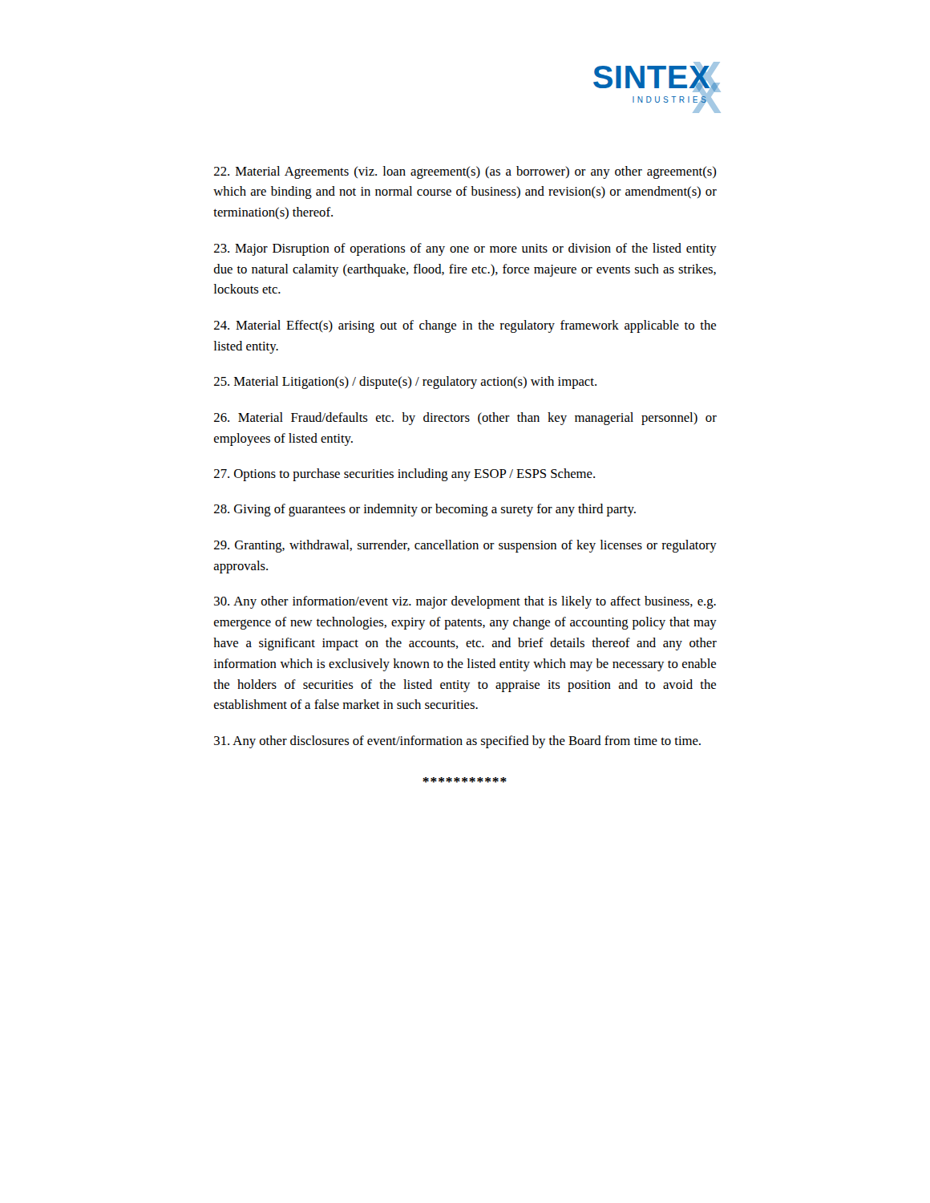SINTEX
INDUSTRIES
X
X
22. Material Agreements (viz. loan agreement(s) (as a borrower) or any other agreement(s) which are binding and not in normal course of business) and revision(s) or amendment(s) or termination(s) thereof.
23. Major Disruption of operations of any one or more units or division of the listed entity due to natural calamity (earthquake, flood, fire etc.), force majeure or events such as strikes, lockouts etc.
24. Material Effect(s) arising out of change in the regulatory framework applicable to the listed entity.
25. Material Litigation(s) / dispute(s) / regulatory action(s) with impact.
26. Material Fraud/defaults etc. by directors (other than key managerial personnel) or employees of listed entity.
27. Options to purchase securities including any ESOP / ESPS Scheme.
28. Giving of guarantees or indemnity or becoming a surety for any third party.
29. Granting, withdrawal, surrender, cancellation or suspension of key licenses or regulatory approvals.
30. Any other information/event viz. major development that is likely to affect business, e.g. emergence of new technologies, expiry of patents, any change of accounting policy that may have a significant impact on the accounts, etc. and brief details thereof and any other information which is exclusively known to the listed entity which may be necessary to enable the holders of securities of the listed entity to appraise its position and to avoid the establishment of a false market in such securities.
31. Any other disclosures of event/information as specified by the Board from time to time.
***********